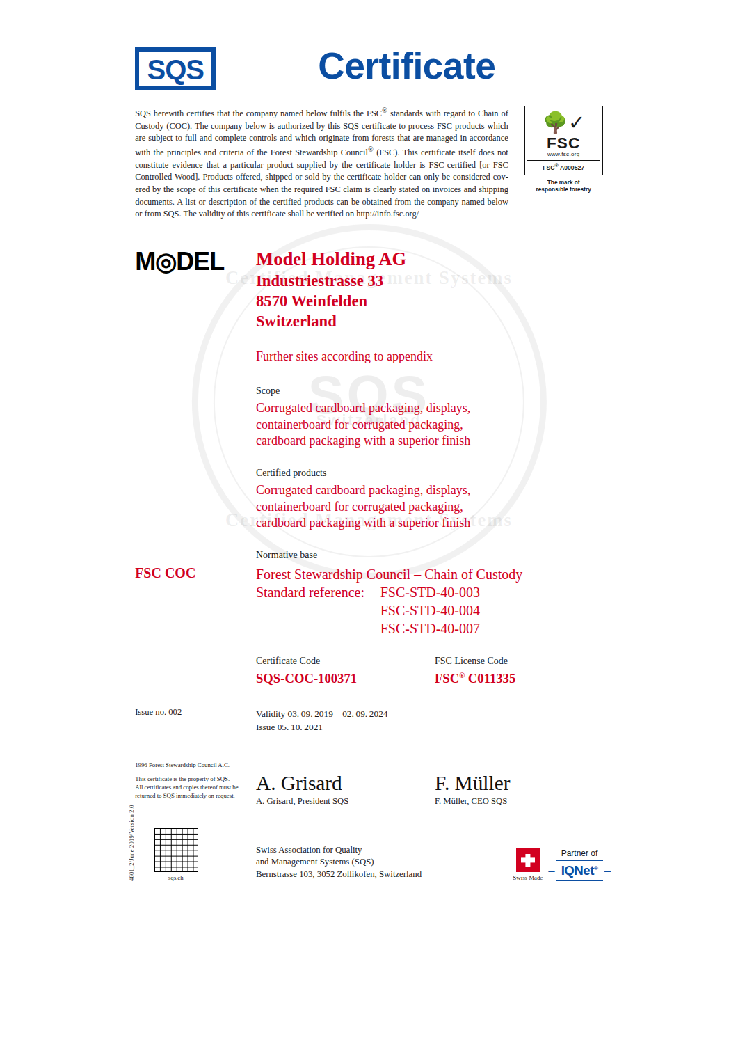Certified Management Systems
SQS
Switzerland
Certified Management Systems
SQS
Certificate
SQS herewith certifies that the company named below fulfils the FSC® standards with regard to Chain of Custody (COC). The company below is authorized by this SQS certificate to process FSC products which are subject to full and complete controls and which originate from forests that are managed in accordance with the principles and criteria of the Forest Stewardship Council® (FSC). This certificate itself does not constitute evidence that a particular product supplied by the certificate holder is FSC-certified [or FSC Controlled Wood]. Products offered, shipped or sold by the certificate holder can only be considered covered by the scope of this certificate when the required FSC claim is clearly stated on invoices and shipping documents. A list or description of the certified products can be obtained from the company named below or from SQS. The validity of this certificate shall be verified on http://info.fsc.org/
🌳✓
FSC
www.fsc.org
FSC® A000527
The mark of
responsible forestry
M◎DEL
Model Holding AG
Industriestrasse 33
8570 Weinfelden
Switzerland
Further sites according to appendix
Scope
Corrugated cardboard packaging, displays,
containerboard for corrugated packaging,
cardboard packaging with a superior finish
Certified products
Corrugated cardboard packaging, displays,
containerboard for corrugated packaging,
cardboard packaging with a superior finish
Normative base
FSC COC
Forest Stewardship Council – Chain of Custody
| Standard reference: | FSC-STD-40-003 |
| | FSC-STD-40-004 |
| | FSC-STD-40-007 |
Certificate Code
SQS-COC-100371
FSC License Code
FSC® C011335
Issue no. 002
Validity 03. 09. 2019 – 02. 09. 2024
Issue 05. 10. 2021
1996 Forest Stewardship Council A.C.
This certificate is the property of SQS.
All certificates and copies thereof must be
returned to SQS immediately on request.
A. Grisard
A. Grisard, President SQS
F. Müller
F. Müller, CEO SQS
4601_2/June 2019/Version 2.0
sqs.ch
Swiss Association for Quality
and Management Systems (SQS)
Bernstrasse 103, 3052 Zollikofen, Switzerland
Swiss Made
Partner of
IQNet®